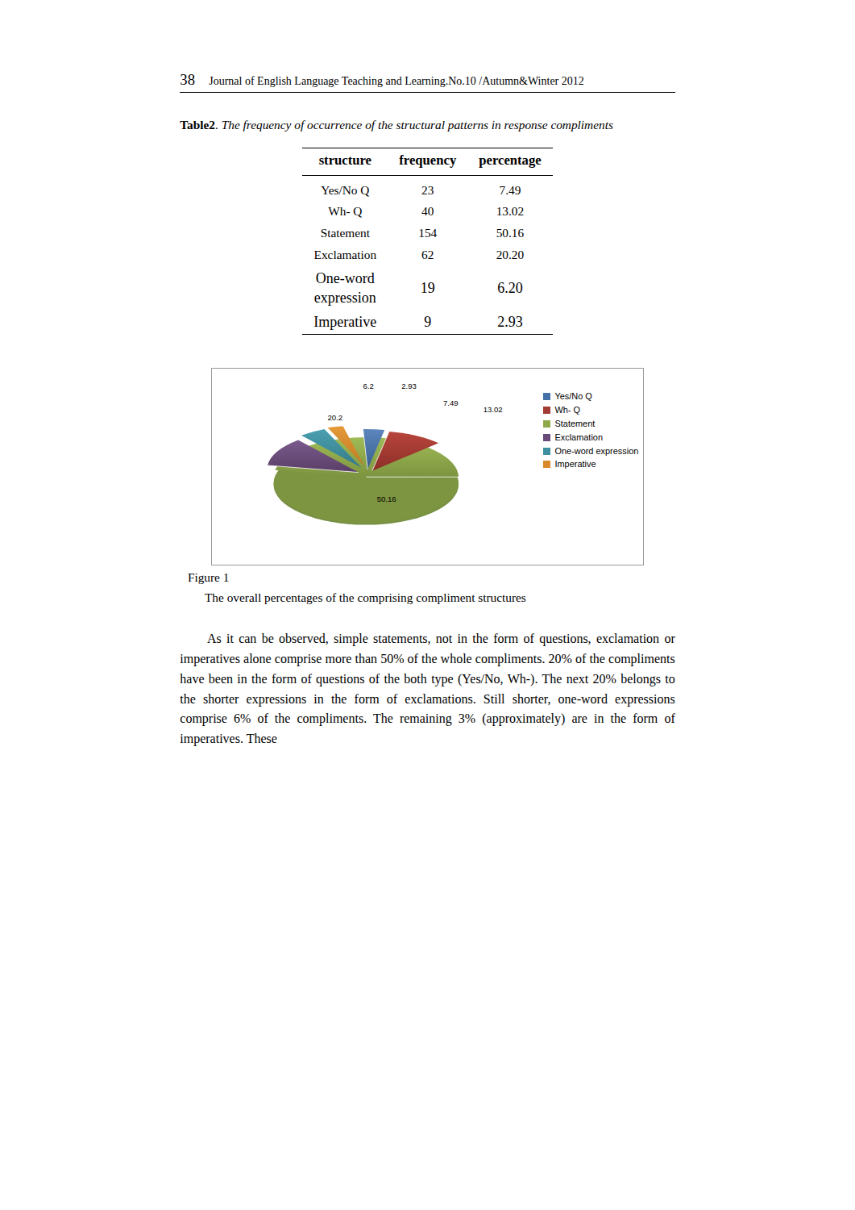38 Journal of English Language Teaching and Learning.No.10 /Autumn&Winter 2012
Table2. The frequency of occurrence of the structural patterns in response compliments
| structure | frequency | percentage |
| --- | --- | --- |
| Yes/No Q | 23 | 7.49 |
| Wh- Q | 40 | 13.02 |
| Statement | 154 | 50.16 |
| Exclamation | 62 | 20.20 |
| One-word expression | 19 | 6.20 |
| Imperative | 9 | 2.93 |
6.2 2.93 7.49 13.02 20.2 50.16
Yes/No Q
Wh- Q
Statement
Exclamation
One-word expression
Imperative
Figure 1 The overall percentages of the comprising compliment structures
As it can be observed, simple statements, not in the form of questions, exclamation or imperatives alone comprise more than 50% of the whole compliments. 20% of the compliments have been in the form of questions of the both type (Yes/No, Wh-). The next 20% belongs to the shorter expressions in the form of exclamations. Still shorter, one-word expressions comprise 6% of the compliments. The remaining 3% (approximately) are in the form of imperatives. These